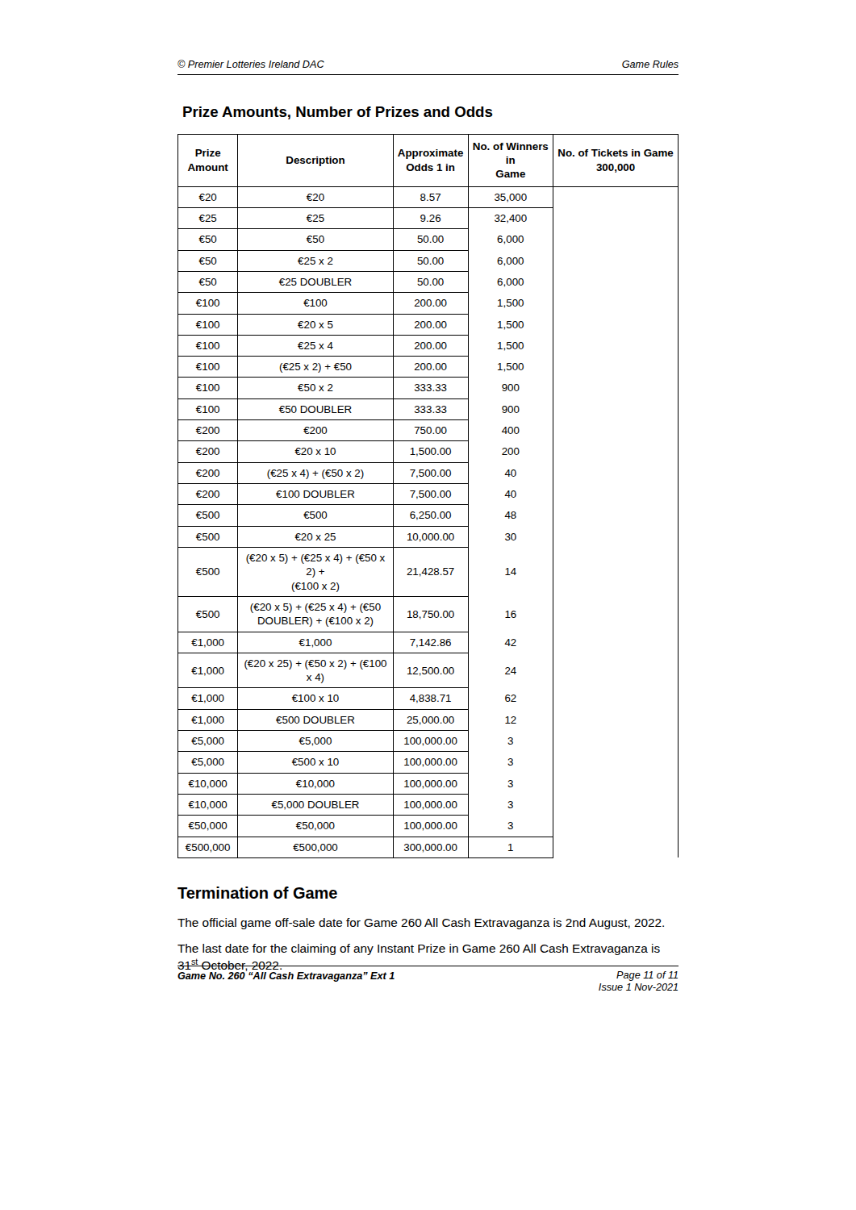© Premier Lotteries Ireland DAC
Game Rules
Prize Amounts, Number of Prizes and Odds
| Prize Amount | Description | Approximate Odds 1 in | No. of Winners in Game | No. of Tickets in Game 300,000 |
| --- | --- | --- | --- | --- |
| €20 | €20 | 8.57 | 35,000 | |
| €25 | €25 | 9.26 | 32,400 |
| €50 | €50 | 50.00 | 6,000 |
| €50 | €25 x 2 | 50.00 | 6,000 |
| €50 | €25 DOUBLER | 50.00 | 6,000 |
| €100 | €100 | 200.00 | 1,500 |
| €100 | €20 x 5 | 200.00 | 1,500 |
| €100 | €25 x 4 | 200.00 | 1,500 |
| €100 | (€25 x 2) + €50 | 200.00 | 1,500 |
| €100 | €50 x 2 | 333.33 | 900 |
| €100 | €50 DOUBLER | 333.33 | 900 |
| €200 | €200 | 750.00 | 400 |
| €200 | €20 x 10 | 1,500.00 | 200 |
| €200 | (€25 x 4) + (€50 x 2) | 7,500.00 | 40 |
| €200 | €100 DOUBLER | 7,500.00 | 40 |
| €500 | €500 | 6,250.00 | 48 |
| €500 | €20 x 25 | 10,000.00 | 30 |
| €500 | (€20 x 5) + (€25 x 4) + (€50 x 2) + (€100 x 2) | 21,428.57 | 14 |
| €500 | (€20 x 5) + (€25 x 4) + (€50 DOUBLER) + (€100 x 2) | 18,750.00 | 16 |
| €1,000 | €1,000 | 7,142.86 | 42 |
| €1,000 | (€20 x 25) + (€50 x 2) + (€100 x 4) | 12,500.00 | 24 |
| €1,000 | €100 x 10 | 4,838.71 | 62 |
| €1,000 | €500 DOUBLER | 25,000.00 | 12 |
| €5,000 | €5,000 | 100,000.00 | 3 |
| €5,000 | €500 x 10 | 100,000.00 | 3 |
| €10,000 | €10,000 | 100,000.00 | 3 |
| €10,000 | €5,000 DOUBLER | 100,000.00 | 3 |
| €50,000 | €50,000 | 100,000.00 | 3 |
| €500,000 | €500,000 | 300,000.00 | 1 | |
Termination of Game
The official game off-sale date for Game 260 All Cash Extravaganza is 2nd August, 2022.
The last date for the claiming of any Instant Prize in Game 260 All Cash Extravaganza is 31st October, 2022.
Game No. 260 “All Cash Extravaganza” Ext 1
Page 11 of 11
Issue 1 Nov-2021